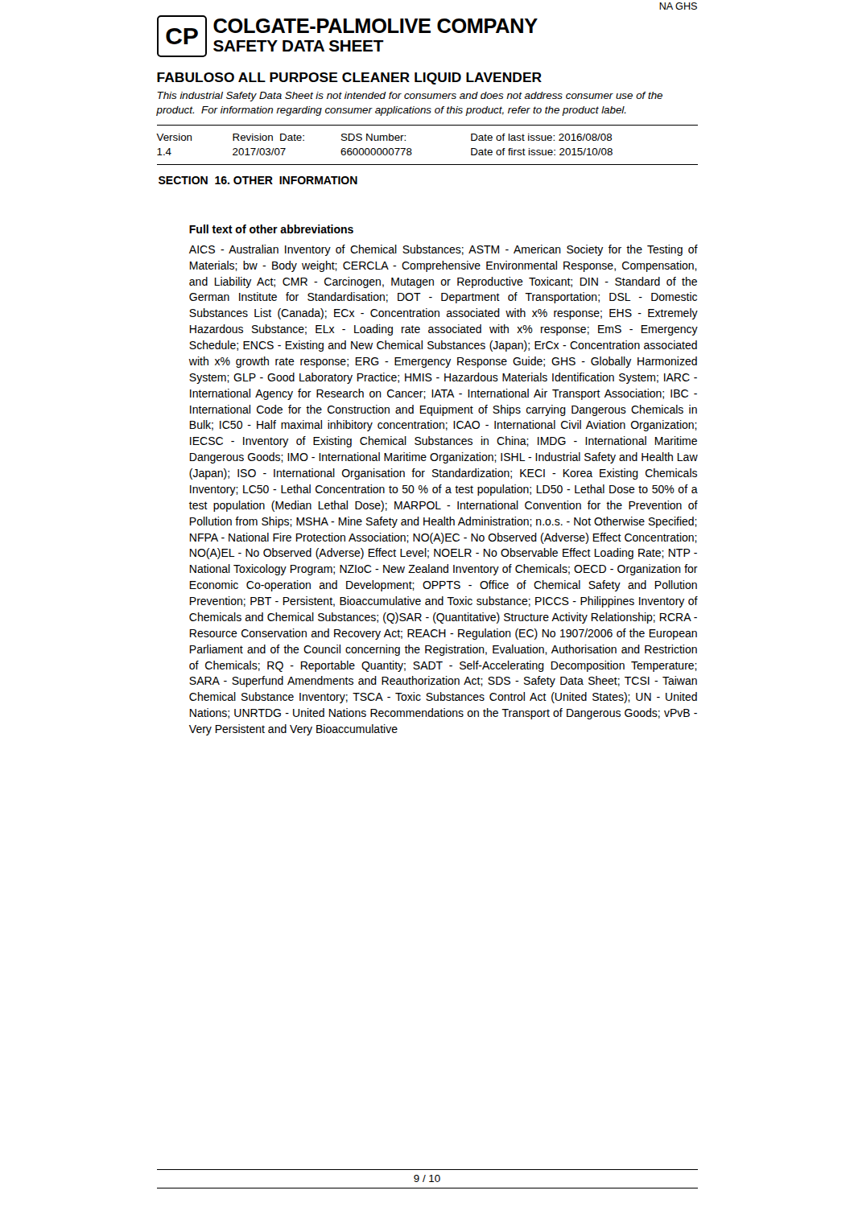NA GHS
CP
COLGATE-PALMOLIVE COMPANY
SAFETY DATA SHEET
FABULOSO ALL PURPOSE CLEANER LIQUID LAVENDER
This industrial Safety Data Sheet is not intended for consumers and does not address consumer use of the product. For information regarding consumer applications of this product, refer to the product label.
| Version | Revision Date: | SDS Number: | Date of last issue: 2016/08/08 |
| 1.4 | 2017/03/07 | 660000000778 | Date of first issue: 2015/10/08 |
SECTION 16. OTHER INFORMATION
Full text of other abbreviations
AICS - Australian Inventory of Chemical Substances; ASTM - American Society for the Testing of Materials; bw - Body weight; CERCLA - Comprehensive Environmental Response, Compensation, and Liability Act; CMR - Carcinogen, Mutagen or Reproductive Toxicant; DIN - Standard of the German Institute for Standardisation; DOT - Department of Transportation; DSL - Domestic Substances List (Canada); ECx - Concentration associated with x% response; EHS - Extremely Hazardous Substance; ELx - Loading rate associated with x% response; EmS - Emergency Schedule; ENCS - Existing and New Chemical Substances (Japan); ErCx - Concentration associated with x% growth rate response; ERG - Emergency Response Guide; GHS - Globally Harmonized System; GLP - Good Laboratory Practice; HMIS - Hazardous Materials Identification System; IARC - International Agency for Research on Cancer; IATA - International Air Transport Association; IBC - International Code for the Construction and Equipment of Ships carrying Dangerous Chemicals in Bulk; IC50 - Half maximal inhibitory concentration; ICAO - International Civil Aviation Organization; IECSC - Inventory of Existing Chemical Substances in China; IMDG - International Maritime Dangerous Goods; IMO - International Maritime Organization; ISHL - Industrial Safety and Health Law (Japan); ISO - International Organisation for Standardization; KECI - Korea Existing Chemicals Inventory; LC50 - Lethal Concentration to 50 % of a test population; LD50 - Lethal Dose to 50% of a test population (Median Lethal Dose); MARPOL - International Convention for the Prevention of Pollution from Ships; MSHA - Mine Safety and Health Administration; n.o.s. - Not Otherwise Specified; NFPA - National Fire Protection Association; NO(A)EC - No Observed (Adverse) Effect Concentration; NO(A)EL - No Observed (Adverse) Effect Level; NOELR - No Observable Effect Loading Rate; NTP - National Toxicology Program; NZIoC - New Zealand Inventory of Chemicals; OECD - Organization for Economic Co-operation and Development; OPPTS - Office of Chemical Safety and Pollution Prevention; PBT - Persistent, Bioaccumulative and Toxic substance; PICCS - Philippines Inventory of Chemicals and Chemical Substances; (Q)SAR - (Quantitative) Structure Activity Relationship; RCRA - Resource Conservation and Recovery Act; REACH - Regulation (EC) No 1907/2006 of the European Parliament and of the Council concerning the Registration, Evaluation, Authorisation and Restriction of Chemicals; RQ - Reportable Quantity; SADT - Self-Accelerating Decomposition Temperature; SARA - Superfund Amendments and Reauthorization Act; SDS - Safety Data Sheet; TCSI - Taiwan Chemical Substance Inventory; TSCA - Toxic Substances Control Act (United States); UN - United Nations; UNRTDG - United Nations Recommendations on the Transport of Dangerous Goods; vPvB - Very Persistent and Very Bioaccumulative
9 / 10